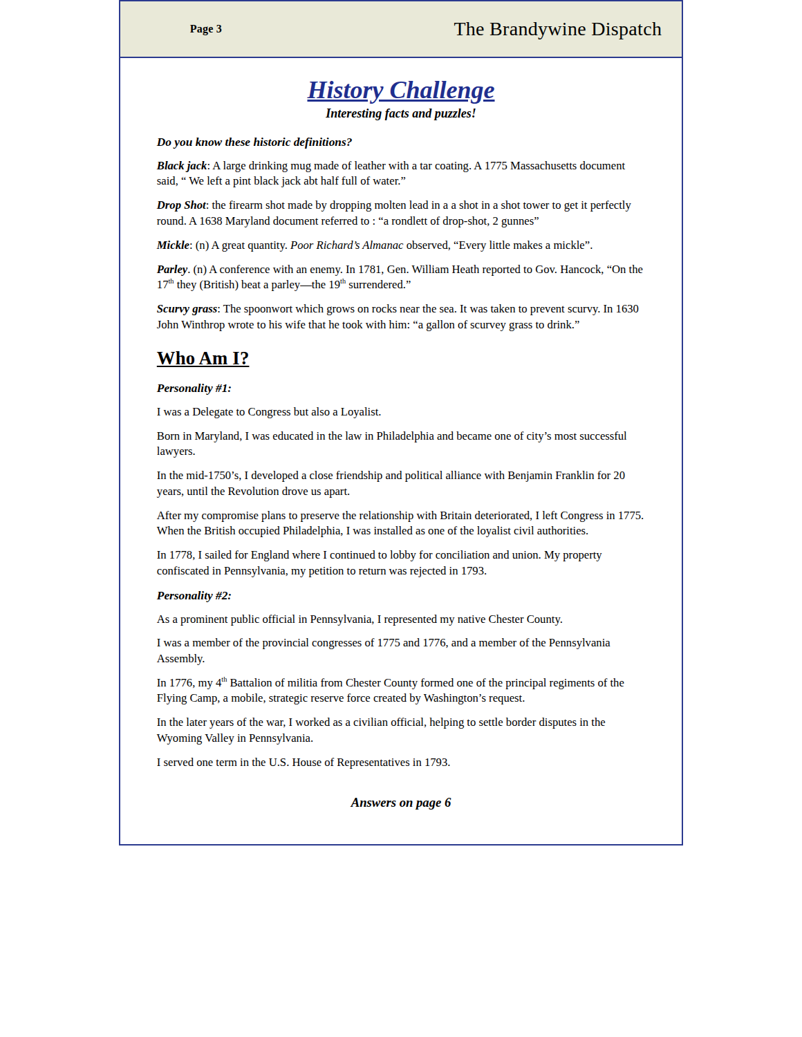Page 3
The Brandywine Dispatch
History Challenge
Interesting facts and puzzles!
Do you know these historic definitions?
Black jack: A large drinking mug made of leather with a tar coating. A 1775 Massachusetts document said, “ We left a pint black jack abt half full of water.”
Drop Shot: the firearm shot made by dropping molten lead in a a shot in a shot tower to get it perfectly round. A 1638 Maryland document referred to : “a rondlett of drop-shot, 2 gunnes”
Mickle: (n) A great quantity. Poor Richard’s Almanac observed, “Every little makes a mickle”.
Parley. (n) A conference with an enemy. In 1781, Gen. William Heath reported to Gov. Hancock, “On the 17th they (British) beat a parley—the 19th surrendered.”
Scurvy grass: The spoonwort which grows on rocks near the sea. It was taken to prevent scurvy. In 1630 John Winthrop wrote to his wife that he took with him: “a gallon of scurvey grass to drink.”
Who Am I?
Personality #1:
I was a Delegate to Congress but also a Loyalist.
Born in Maryland, I was educated in the law in Philadelphia and became one of city’s most successful lawyers.
In the mid-1750’s, I developed a close friendship and political alliance with Benjamin Franklin for 20 years, until the Revolution drove us apart.
After my compromise plans to preserve the relationship with Britain deteriorated, I left Congress in 1775. When the British occupied Philadelphia, I was installed as one of the loyalist civil authorities.
In 1778, I sailed for England where I continued to lobby for conciliation and union. My property confiscated in Pennsylvania, my petition to return was rejected in 1793.
Personality #2:
As a prominent public official in Pennsylvania, I represented my native Chester County.
I was a member of the provincial congresses of 1775 and 1776, and a member of the Pennsylvania Assembly.
In 1776, my 4th Battalion of militia from Chester County formed one of the principal regiments of the Flying Camp, a mobile, strategic reserve force created by Washington’s request.
In the later years of the war, I worked as a civilian official, helping to settle border disputes in the Wyoming Valley in Pennsylvania.
I served one term in the U.S. House of Representatives in 1793.
Answers on page 6